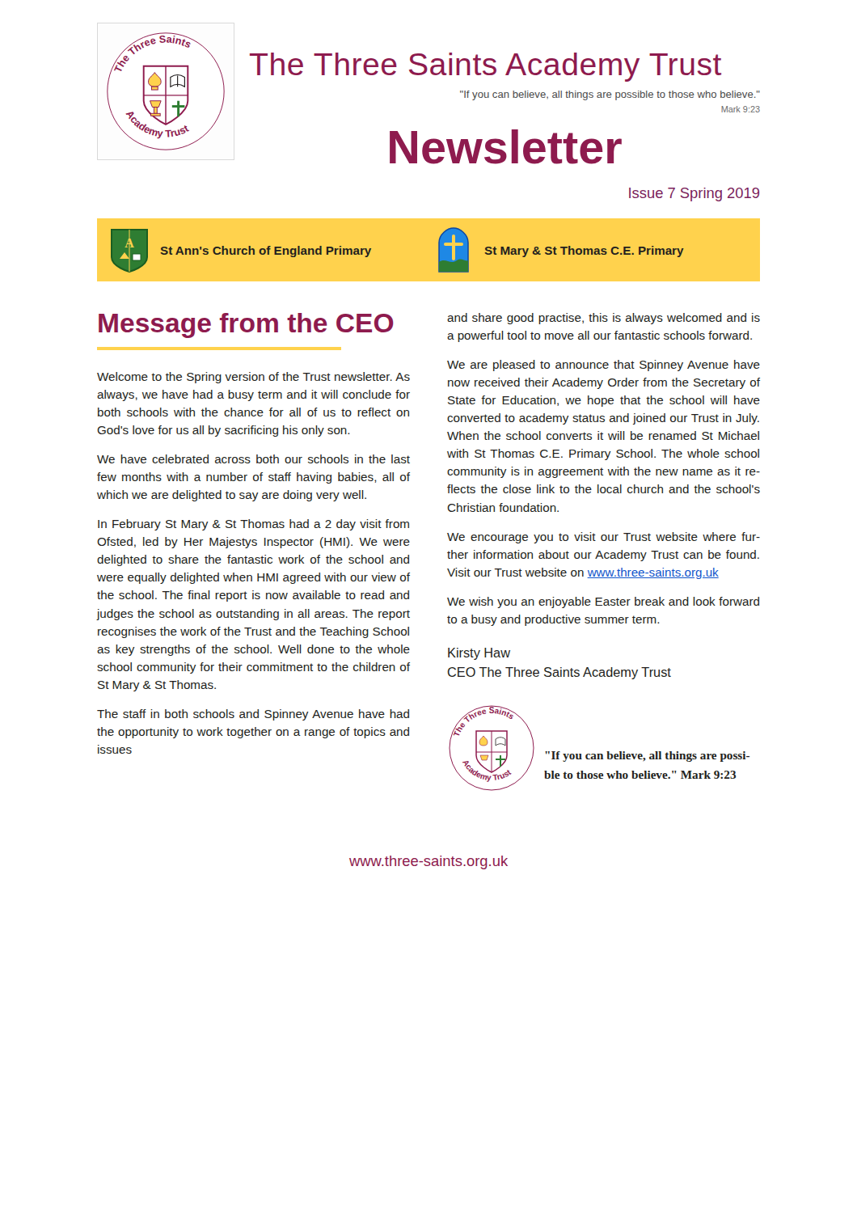The Three Saints Academy Trust crest The Three Saints Academy Trust
The Three Saints Academy Trust
"If you can believe, all things are possible to those who believe." Mark 9:23
Newsletter
Issue 7 Spring 2019
St Ann's badge A
St Ann's Church of England Primary
St Mary & St Thomas badge
St Mary & St Thomas C.E. Primary
Message from the CEO
Welcome to the Spring version of the Trust newsletter. As always, we have had a busy term and it will conclude for both schools with the chance for all of us to reflect on God's love for us all by sacrificing his only son.
We have celebrated across both our schools in the last few months with a number of staff having babies, all of which we are delighted to say are doing very well.
In February St Mary & St Thomas had a 2 day visit from Ofsted, led by Her Majestys Inspector (HMI). We were delighted to share the fantastic work of the school and were equally delighted when HMI agreed with our view of the school. The final report is now available to read and judges the school as outstanding in all areas. The report recognises the work of the Trust and the Teaching School as key strengths of the school. Well done to the whole school community for their commitment to the children of St Mary & St Thomas.
The staff in both schools and Spinney Avenue have had the opportunity to work together on a range of topics and issues
and share good practise, this is always welcomed and is a powerful tool to move all our fantastic schools forward.
We are pleased to announce that Spinney Avenue have now received their Academy Order from the Secretary of State for Education, we hope that the school will have converted to academy status and joined our Trust in July. When the school converts it will be renamed St Michael with St Thomas C.E. Primary School. The whole school community is in aggreement with the new name as it reflects the close link to the local church and the school's Christian foundation.
We encourage you to visit our Trust website where further information about our Academy Trust can be found. Visit our Trust website on www.three-saints.org.uk
We wish you an enjoyable Easter break and look forward to a busy and productive summer term.
Kirsty Haw
CEO The Three Saints Academy Trust
Trust crest The Three Saints Academy Trust
"If you can believe, all things are possible to those who believe." Mark 9:23
www.three-saints.org.uk